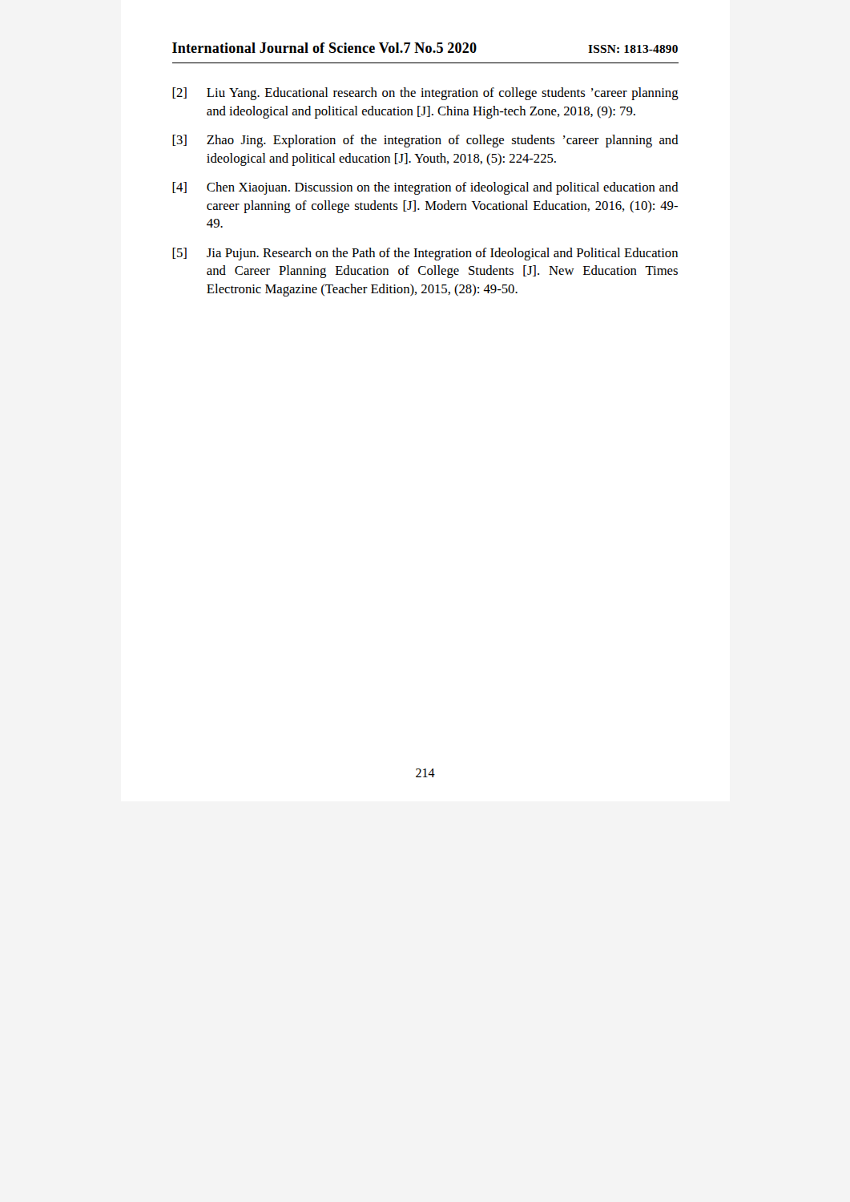International Journal of Science Vol.7 No.5 2020 ISSN: 1813-4890
[2] Liu Yang. Educational research on the integration of college students ’career planning and ideological and political education [J]. China High-tech Zone, 2018, (9): 79.
[3] Zhao Jing. Exploration of the integration of college students ’career planning and ideological and political education [J]. Youth, 2018, (5): 224-225.
[4] Chen Xiaojuan. Discussion on the integration of ideological and political education and career planning of college students [J]. Modern Vocational Education, 2016, (10): 49-49.
[5] Jia Pujun. Research on the Path of the Integration of Ideological and Political Education and Career Planning Education of College Students [J]. New Education Times Electronic Magazine (Teacher Edition), 2015, (28): 49-50.
214